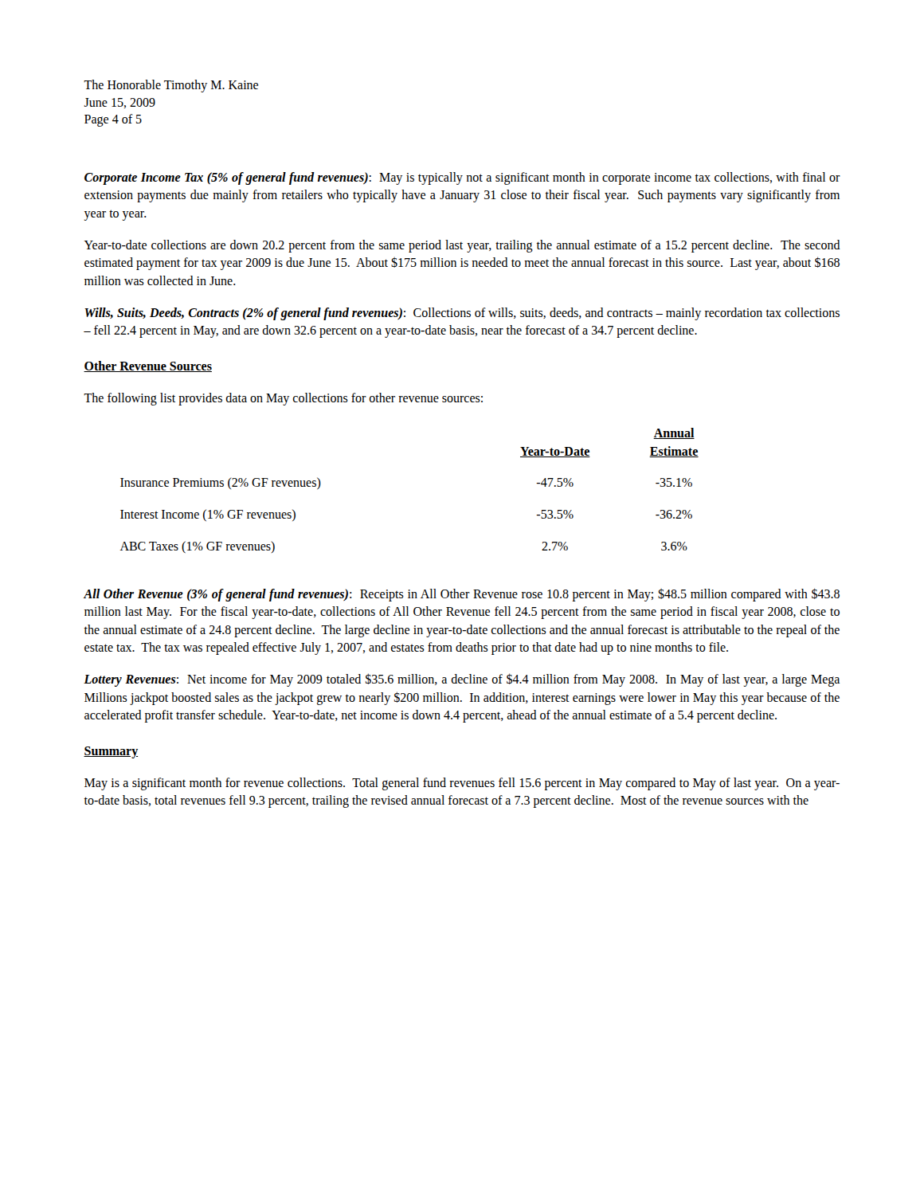The Honorable Timothy M. Kaine
June 15, 2009
Page 4 of 5
Corporate Income Tax (5% of general fund revenues): May is typically not a significant month in corporate income tax collections, with final or extension payments due mainly from retailers who typically have a January 31 close to their fiscal year. Such payments vary significantly from year to year.
Year-to-date collections are down 20.2 percent from the same period last year, trailing the annual estimate of a 15.2 percent decline. The second estimated payment for tax year 2009 is due June 15. About $175 million is needed to meet the annual forecast in this source. Last year, about $168 million was collected in June.
Wills, Suits, Deeds, Contracts (2% of general fund revenues): Collections of wills, suits, deeds, and contracts – mainly recordation tax collections – fell 22.4 percent in May, and are down 32.6 percent on a year-to-date basis, near the forecast of a 34.7 percent decline.
Other Revenue Sources
The following list provides data on May collections for other revenue sources:
| | Year-to-Date | Annual Estimate |
| --- | --- | --- |
| Insurance Premiums (2% GF revenues) | -47.5% | -35.1% |
| Interest Income (1% GF revenues) | -53.5% | -36.2% |
| ABC Taxes (1% GF revenues) | 2.7% | 3.6% |
All Other Revenue (3% of general fund revenues): Receipts in All Other Revenue rose 10.8 percent in May; $48.5 million compared with $43.8 million last May. For the fiscal year-to-date, collections of All Other Revenue fell 24.5 percent from the same period in fiscal year 2008, close to the annual estimate of a 24.8 percent decline. The large decline in year-to-date collections and the annual forecast is attributable to the repeal of the estate tax. The tax was repealed effective July 1, 2007, and estates from deaths prior to that date had up to nine months to file.
Lottery Revenues: Net income for May 2009 totaled $35.6 million, a decline of $4.4 million from May 2008. In May of last year, a large Mega Millions jackpot boosted sales as the jackpot grew to nearly $200 million. In addition, interest earnings were lower in May this year because of the accelerated profit transfer schedule. Year-to-date, net income is down 4.4 percent, ahead of the annual estimate of a 5.4 percent decline.
Summary
May is a significant month for revenue collections. Total general fund revenues fell 15.6 percent in May compared to May of last year. On a year-to-date basis, total revenues fell 9.3 percent, trailing the revised annual forecast of a 7.3 percent decline. Most of the revenue sources with the